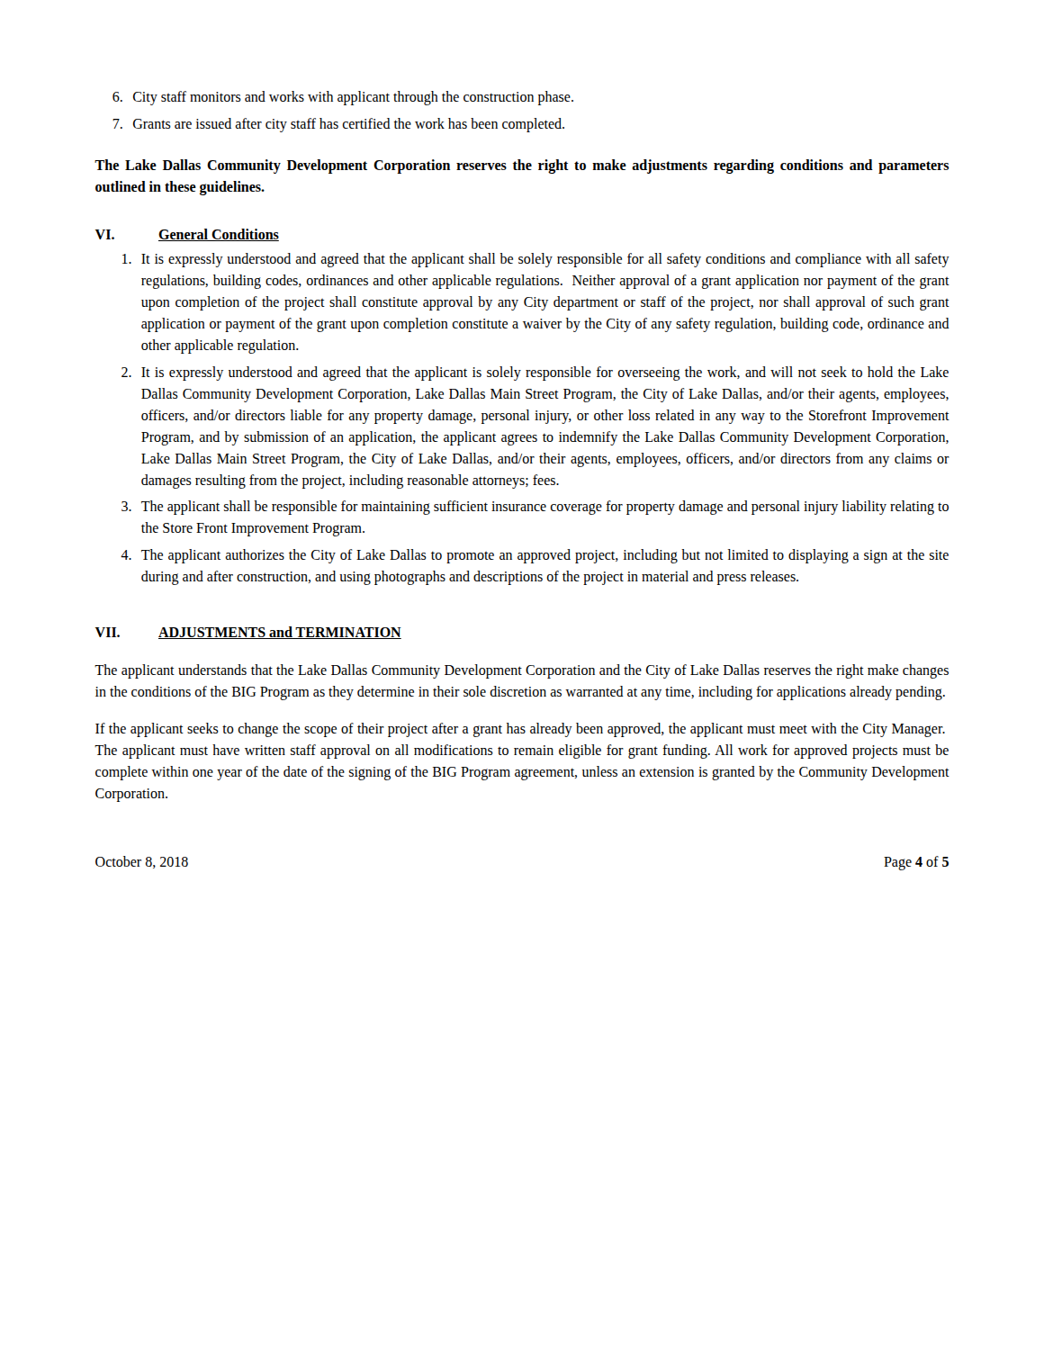City staff monitors and works with applicant through the construction phase.
Grants are issued after city staff has certified the work has been completed.
The Lake Dallas Community Development Corporation reserves the right to make adjustments regarding conditions and parameters outlined in these guidelines.
VI. General Conditions
It is expressly understood and agreed that the applicant shall be solely responsible for all safety conditions and compliance with all safety regulations, building codes, ordinances and other applicable regulations. Neither approval of a grant application nor payment of the grant upon completion of the project shall constitute approval by any City department or staff of the project, nor shall approval of such grant application or payment of the grant upon completion constitute a waiver by the City of any safety regulation, building code, ordinance and other applicable regulation.
It is expressly understood and agreed that the applicant is solely responsible for overseeing the work, and will not seek to hold the Lake Dallas Community Development Corporation, Lake Dallas Main Street Program, the City of Lake Dallas, and/or their agents, employees, officers, and/or directors liable for any property damage, personal injury, or other loss related in any way to the Storefront Improvement Program, and by submission of an application, the applicant agrees to indemnify the Lake Dallas Community Development Corporation, Lake Dallas Main Street Program, the City of Lake Dallas, and/or their agents, employees, officers, and/or directors from any claims or damages resulting from the project, including reasonable attorneys; fees.
The applicant shall be responsible for maintaining sufficient insurance coverage for property damage and personal injury liability relating to the Store Front Improvement Program.
The applicant authorizes the City of Lake Dallas to promote an approved project, including but not limited to displaying a sign at the site during and after construction, and using photographs and descriptions of the project in material and press releases.
VII. ADJUSTMENTS and TERMINATION
The applicant understands that the Lake Dallas Community Development Corporation and the City of Lake Dallas reserves the right make changes in the conditions of the BIG Program as they determine in their sole discretion as warranted at any time, including for applications already pending.
If the applicant seeks to change the scope of their project after a grant has already been approved, the applicant must meet with the City Manager. The applicant must have written staff approval on all modifications to remain eligible for grant funding. All work for approved projects must be complete within one year of the date of the signing of the BIG Program agreement, unless an extension is granted by the Community Development Corporation.
October 8, 2018 Page 4 of 5